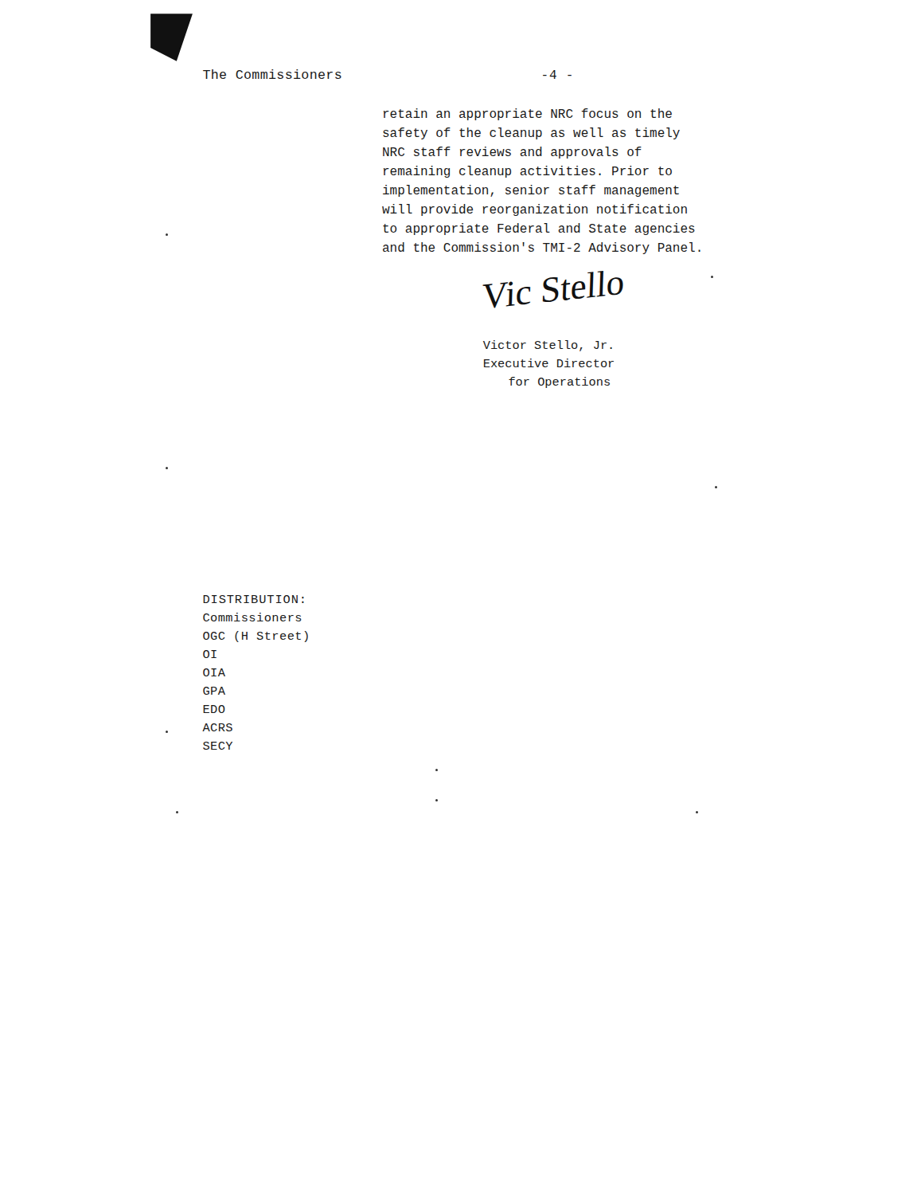The Commissioners -4 -
retain an appropriate NRC focus on the safety of the cleanup as well as timely NRC staff reviews and approvals of remaining cleanup activities. Prior to implementation, senior staff management will provide reorganization notification to appropriate Federal and State agencies and the Commission's TMI-2 Advisory Panel.
Vic Stello
Victor Stello, Jr.
Executive Director
for Operations
DISTRIBUTION:
Commissioners
OGC (H Street)
OI
OIA
GPA
EDO
ACRS
SECY